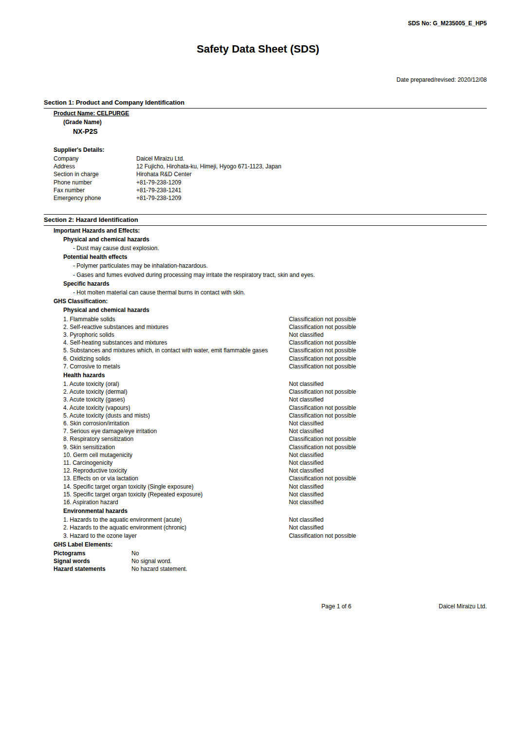SDS No: G_M235005_E_HP5
Safety Data Sheet (SDS)
Date prepared/revised: 2020/12/08
Section 1: Product and Company Identification
Product Name: CELPURGE
(Grade Name)
NX-P2S
Supplier's Details:
| Company | Daicel Miraizu Ltd. |
| Address | 12 Fujicho, Hirohata-ku, Himeji, Hyogo 671-1123, Japan |
| Section in charge | Hirohata R&D Center |
| Phone number | +81-79-238-1209 |
| Fax number | +81-79-238-1241 |
| Emergency phone | +81-79-238-1209 |
Section 2: Hazard Identification
Important Hazards and Effects:
Physical and chemical hazards
- Dust may cause dust explosion.
Potential health effects
- Polymer particulates may be inhalation-hazardous.
- Gases and fumes evolved during processing may irritate the respiratory tract, skin and eyes.
Specific hazards
- Hot molten material can cause thermal burns in contact with skin.
GHS Classification:
Physical and chemical hazards
| 1. Flammable solids | Classification not possible |
| 2. Self-reactive substances and mixtures | Classification not possible |
| 3. Pyrophoric solids | Not classified |
| 4. Self-heating substances and mixtures | Classification not possible |
| 5. Substances and mixtures which, in contact with water, emit flammable gases | Classification not possible |
| 6. Oxidizing solids | Classification not possible |
| 7. Corrosive to metals | Classification not possible |
Health hazards
| 1. Acute toxicity (oral) | Not classified |
| 2. Acute toxicity (dermal) | Classification not possible |
| 3. Acute toxicity (gases) | Not classified |
| 4. Acute toxicity (vapours) | Classification not possible |
| 5. Acute toxicity (dusts and mists) | Classification not possible |
| 6. Skin corrosion/irritation | Not classified |
| 7. Serious eye damage/eye irritation | Not classified |
| 8. Respiratory sensitization | Classification not possible |
| 9. Skin sensitization | Classification not possible |
| 10. Germ cell mutagenicity | Not classified |
| 11. Carcinogenicity | Not classified |
| 12. Reproductive toxicity | Not classified |
| 13. Effects on or via lactation | Classification not possible |
| 14. Specific target organ toxicity (Single exposure) | Not classified |
| 15. Specific target organ toxicity (Repeated exposure) | Not classified |
| 16. Aspiration hazard | Not classified |
Environmental hazards
| 1. Hazards to the aquatic environment (acute) | Not classified |
| 2. Hazards to the aquatic environment (chronic) | Not classified |
| 3. Hazard to the ozone layer | Classification not possible |
GHS Label Elements:
| Pictograms | No |
| Signal words | No signal word. |
| Hazard statements | No hazard statement. |
Page 1 of 6
Daicel Miraizu Ltd.